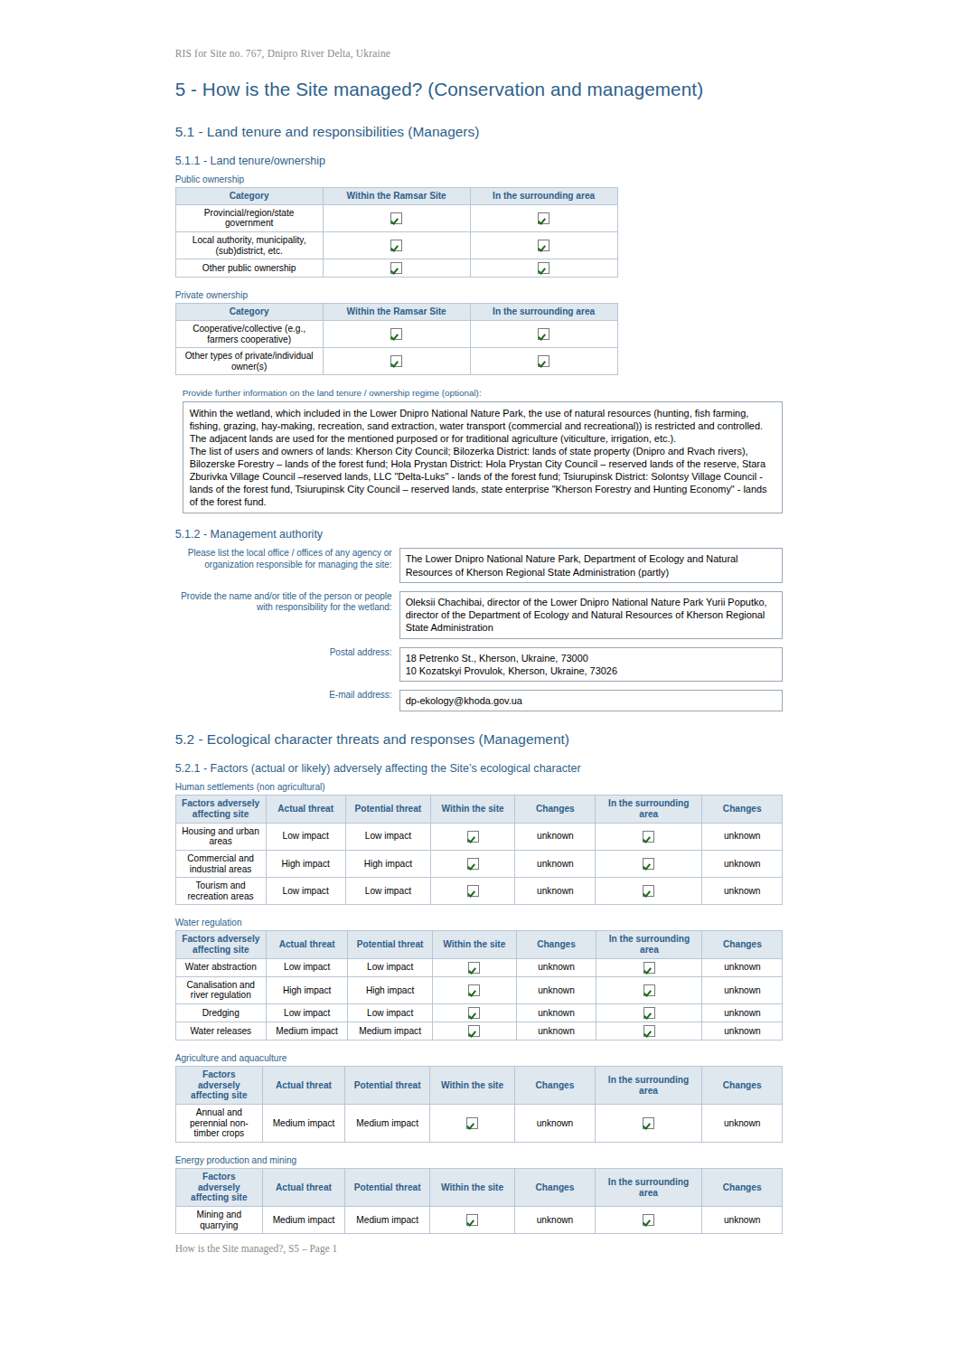RIS for Site no. 767, Dnipro River Delta, Ukraine
5 - How is the Site managed? (Conservation and management)
5.1 - Land tenure and responsibilities (Managers)
5.1.1 - Land tenure/ownership
Public ownership
| Category | Within the Ramsar Site | In the surrounding area |
| --- | --- | --- |
| Provincial/region/state government | | |
| Local authority, municipality, (sub)district, etc. | | |
| Other public ownership | | |
Private ownership
| Category | Within the Ramsar Site | In the surrounding area |
| --- | --- | --- |
| Cooperative/collective (e.g., farmers cooperative) | | |
| Other types of private/individual owner(s) | | |
Provide further information on the land tenure / ownership regime (optional):
Within the wetland, which included in the Lower Dnipro National Nature Park, the use of natural resources (hunting, fish farming, fishing, grazing, hay-making, recreation, sand extraction, water transport (commercial and recreational)) is restricted and controlled. The adjacent lands are used for the mentioned purposed or for traditional agriculture (viticulture, irrigation, etc.).
The list of users and owners of lands: Kherson City Council; Bilozerka District: lands of state property (Dnipro and Rvach rivers), Bilozerske Forestry – lands of the forest fund; Hola Prystan District: Hola Prystan City Council – reserved lands of the reserve, Stara Zburivka Village Council –reserved lands, LLC "Delta-Luks" - lands of the forest fund; Tsiurupinsk District: Solontsy Village Council - lands of the forest fund, Tsiurupinsk City Council – reserved lands, state enterprise "Kherson Forestry and Hunting Economy" - lands of the forest fund.
5.1.2 - Management authority
Please list the local office / offices of any agency or organization responsible for managing the site:
The Lower Dnipro National Nature Park, Department of Ecology and Natural Resources of Kherson Regional State Administration (partly)
Provide the name and/or title of the person or people with responsibility for the wetland:
Oleksii Chachibai, director of the Lower Dnipro National Nature Park Yurii Poputko, director of the Department of Ecology and Natural Resources of Kherson Regional State Administration
Postal address:
18 Petrenko St., Kherson, Ukraine, 73000
10 Kozatskyi Provulok, Kherson, Ukraine, 73026
E-mail address:
dp-ekology@khoda.gov.ua
5.2 - Ecological character threats and responses (Management)
5.2.1 - Factors (actual or likely) adversely affecting the Site’s ecological character
Human settlements (non agricultural)
| Factors adversely affecting site | Actual threat | Potential threat | Within the site | Changes | In the surrounding area | Changes |
| --- | --- | --- | --- | --- | --- | --- |
| Housing and urban areas | Low impact | Low impact | | unknown | | unknown |
| Commercial and industrial areas | High impact | High impact | | unknown | | unknown |
| Tourism and recreation areas | Low impact | Low impact | | unknown | | unknown |
Water regulation
| Factors adversely affecting site | Actual threat | Potential threat | Within the site | Changes | In the surrounding area | Changes |
| --- | --- | --- | --- | --- | --- | --- |
| Water abstraction | Low impact | Low impact | | unknown | | unknown |
| Canalisation and river regulation | High impact | High impact | | unknown | | unknown |
| Dredging | Low impact | Low impact | | unknown | | unknown |
| Water releases | Medium impact | Medium impact | | unknown | | unknown |
Agriculture and aquaculture
| Factors adversely affecting site | Actual threat | Potential threat | Within the site | Changes | In the surrounding area | Changes |
| --- | --- | --- | --- | --- | --- | --- |
| Annual and perennial non-timber crops | Medium impact | Medium impact | | unknown | | unknown |
Energy production and mining
| Factors adversely affecting site | Actual threat | Potential threat | Within the site | Changes | In the surrounding area | Changes |
| --- | --- | --- | --- | --- | --- | --- |
| Mining and quarrying | Medium impact | Medium impact | | unknown | | unknown |
How is the Site managed?, S5 – Page 1